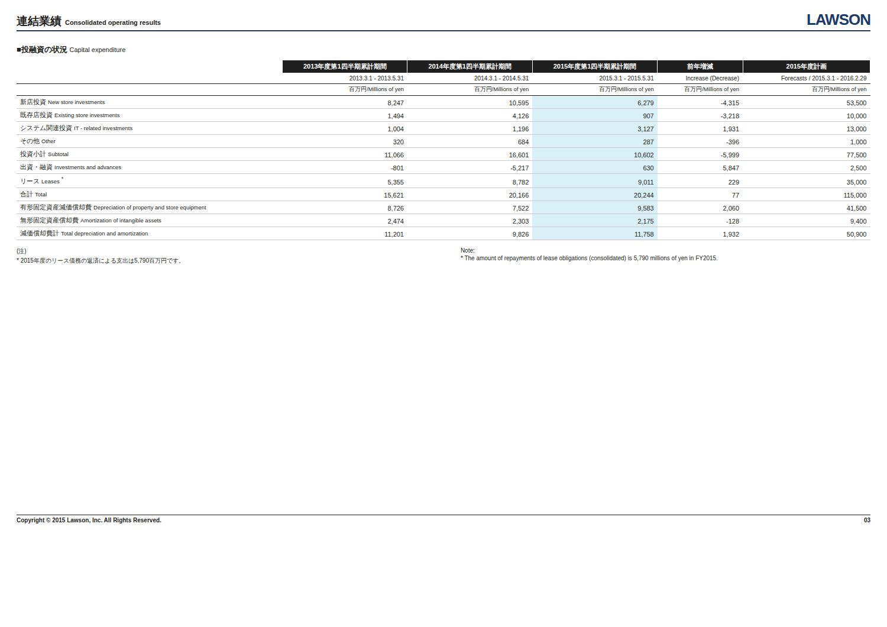連結業績 Consolidated operating results
LAWSON
■投融資の状況 Capital expenditure
| | 2013年度第1四半期累計期間 | 2014年度第1四半期累計期間 | 2015年度第1四半期累計期間 | 前年増減 | 2015年度計画 |
| --- | --- | --- | --- | --- | --- |
| | 2013.3.1 - 2013.5.31 | 2014.3.1 - 2014.5.31 | 2015.3.1 - 2015.5.31 | Increase (Decrease) | Forecasts / 2015.3.1 - 2016.2.29 |
| | 百万円/Millions of yen | 百万円/Millions of yen | 百万円/Millions of yen | 百万円/Millions of yen | 百万円/Millions of yen |
| 新店投資 New store investments | 8,247 | 10,595 | 6,279 | -4,315 | 53,500 |
| 既存店投資 Existing store investments | 1,494 | 4,126 | 907 | -3,218 | 10,000 |
| システム関連投資 IT - related investments | 1,004 | 1,196 | 3,127 | 1,931 | 13,000 |
| その他 Other | 320 | 684 | 287 | -396 | 1,000 |
| 投資小計 Subtotal | 11,066 | 16,601 | 10,602 | -5,999 | 77,500 |
| 出資・融資 Investments and advances | -801 | -5,217 | 630 | 5,847 | 2,500 |
| リース Leases * | 5,355 | 8,782 | 9,011 | 229 | 35,000 |
| 合計 Total | 15,621 | 20,166 | 20,244 | 77 | 115,000 |
| 有形固定資産減価償却費 Depreciation of property and store equipment | 8,726 | 7,522 | 9,583 | 2,060 | 41,500 |
| 無形固定資産償却費 Amortization of intangible assets | 2,474 | 2,303 | 2,175 | -128 | 9,400 |
| 減価償却費計 Total depreciation and amortization | 11,201 | 9,826 | 11,758 | 1,932 | 50,900 |
(注)
* 2015年度のリース債務の返済による支出は5,790百万円です。
Note:
* The amount of repayments of lease obligations (consolidated) is 5,790 millions of yen in FY2015.
Copyright © 2015 Lawson, Inc. All Rights Reserved.
03